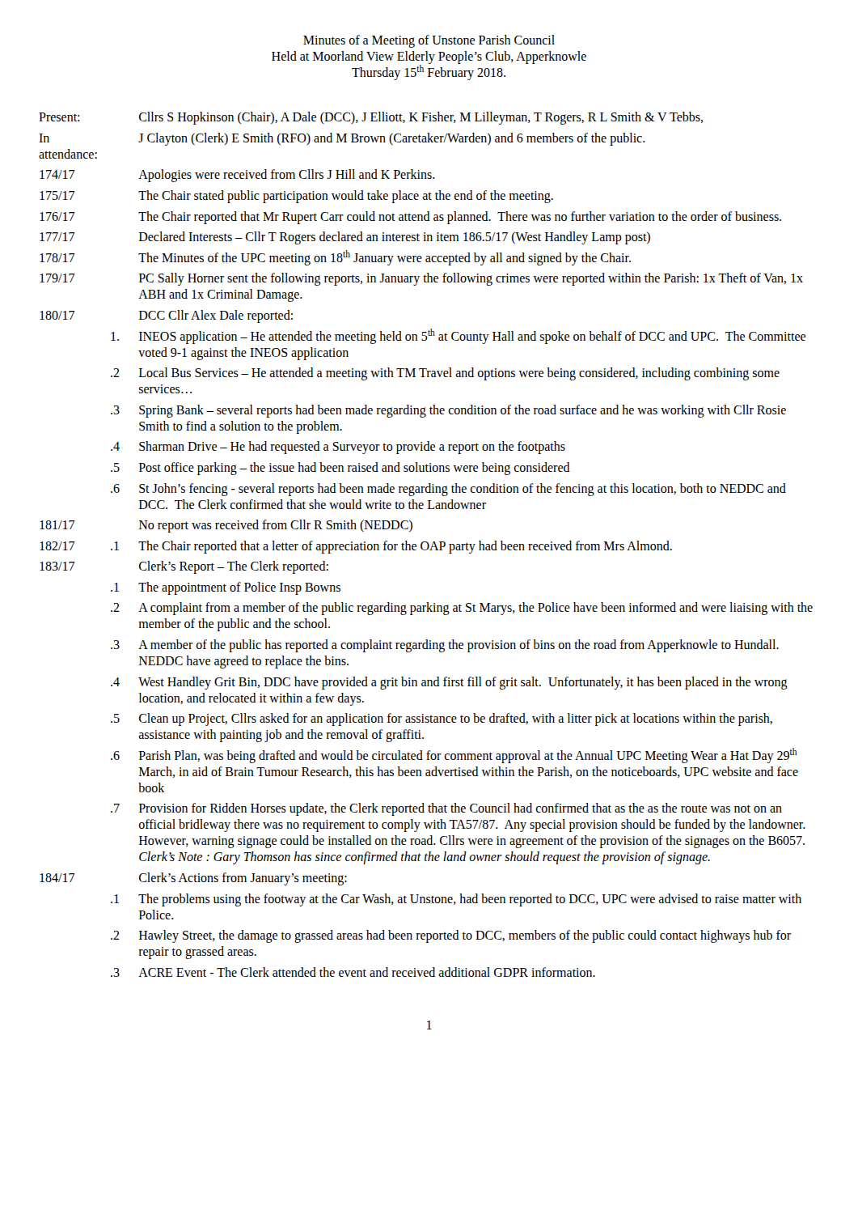Minutes of a Meeting of Unstone Parish Council
Held at Moorland View Elderly People’s Club, Apperknowle
Thursday 15th February 2018.
| Present: | | Cllrs S Hopkinson (Chair), A Dale (DCC), J Elliott, K Fisher, M Lilleyman, T Rogers, R L Smith & V Tebbs, |
| In attendance: | | J Clayton (Clerk) E Smith (RFO) and M Brown (Caretaker/Warden) and 6 members of the public. |
| 174/17 | | Apologies were received from Cllrs J Hill and K Perkins. |
| 175/17 | | The Chair stated public participation would take place at the end of the meeting. |
| 176/17 | | The Chair reported that Mr Rupert Carr could not attend as planned. There was no further variation to the order of business. |
| 177/17 | | Declared Interests – Cllr T Rogers declared an interest in item 186.5/17 (West Handley Lamp post) |
| 178/17 | | The Minutes of the UPC meeting on 18 th January were accepted by all and signed by the Chair. |
| 179/17 | | PC Sally Horner sent the following reports, in January the following crimes were reported within the Parish: 1x Theft of Van, 1x ABH and 1x Criminal Damage. |
| 180/17 | | DCC Cllr Alex Dale reported: |
| | 1. | INEOS application – He attended the meeting held on 5 th at County Hall and spoke on behalf of DCC and UPC. The Committee voted 9-1 against the INEOS application |
| | .2 | Local Bus Services – He attended a meeting with TM Travel and options were being considered, including combining some services… |
| | .3 | Spring Bank – several reports had been made regarding the condition of the road surface and he was working with Cllr Rosie Smith to find a solution to the problem. |
| | .4 | Sharman Drive – He had requested a Surveyor to provide a report on the footpaths |
| | .5 | Post office parking – the issue had been raised and solutions were being considered |
| | .6 | St John’s fencing - several reports had been made regarding the condition of the fencing at this location, both to NEDDC and DCC. The Clerk confirmed that she would write to the Landowner |
| 181/17 | | No report was received from Cllr R Smith (NEDDC) |
| 182/17 | .1 | The Chair reported that a letter of appreciation for the OAP party had been received from Mrs Almond. |
| 183/17 | | Clerk’s Report – The Clerk reported: |
| | .1 | The appointment of Police Insp Bowns |
| | .2 | A complaint from a member of the public regarding parking at St Marys, the Police have been informed and were liaising with the member of the public and the school. |
| | .3 | A member of the public has reported a complaint regarding the provision of bins on the road from Apperknowle to Hundall. NEDDC have agreed to replace the bins. |
| | .4 | West Handley Grit Bin, DDC have provided a grit bin and first fill of grit salt. Unfortunately, it has been placed in the wrong location, and relocated it within a few days. |
| | .5 | Clean up Project, Cllrs asked for an application for assistance to be drafted, with a litter pick at locations within the parish, assistance with painting job and the removal of graffiti. |
| | .6 | Parish Plan, was being drafted and would be circulated for comment approval at the Annual UPC Meeting Wear a Hat Day 29 th March, in aid of Brain Tumour Research, this has been advertised within the Parish, on the noticeboards, UPC website and face book |
| | .7 | Provision for Ridden Horses update, the Clerk reported that the Council had confirmed that as the as the route was not on an official bridleway there was no requirement to comply with TA57/87. Any special provision should be funded by the landowner. However, warning signage could be installed on the road. Cllrs were in agreement of the provision of the signages on the B6057. Clerk’s Note : Gary Thomson has since confirmed that the land owner should request the provision of signage. |
| 184/17 | | Clerk’s Actions from January’s meeting: |
| | .1 | The problems using the footway at the Car Wash, at Unstone, had been reported to DCC, UPC were advised to raise matter with Police. |
| | .2 | Hawley Street, the damage to grassed areas had been reported to DCC, members of the public could contact highways hub for repair to grassed areas. |
| | .3 | ACRE Event - The Clerk attended the event and received additional GDPR information. |
1